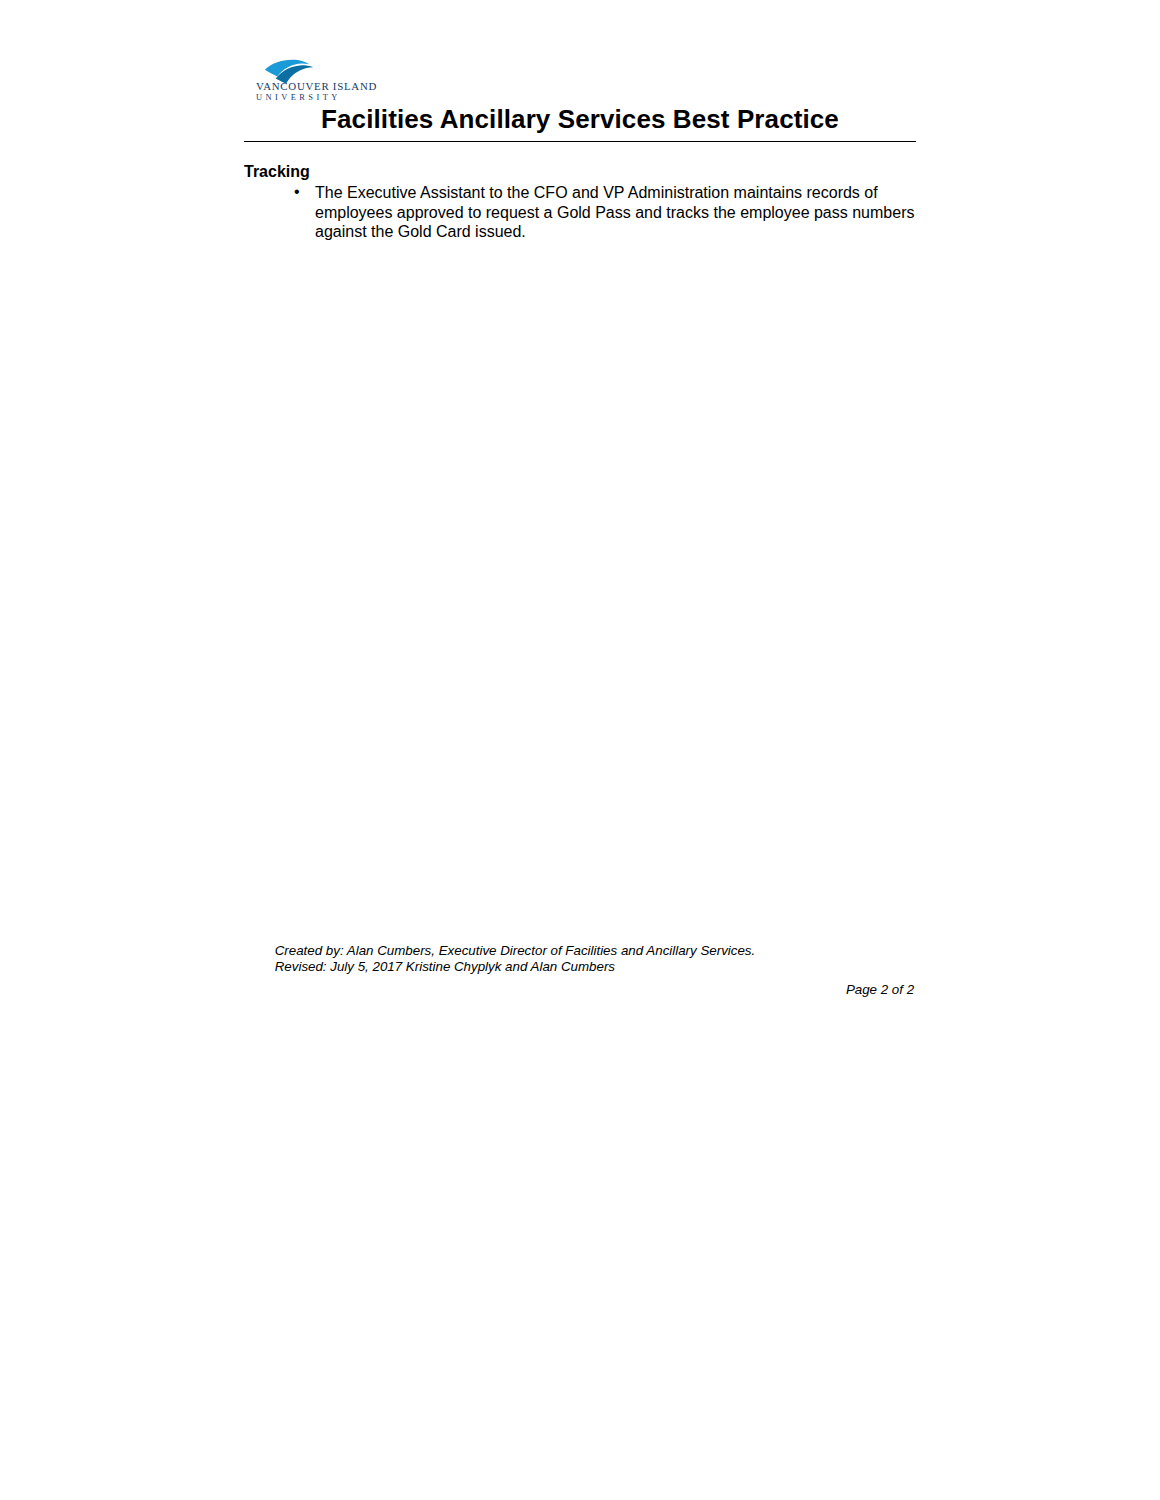Facilities Ancillary Services Best Practice
Tracking
The Executive Assistant to the CFO and VP Administration maintains records of employees approved to request a Gold Pass and tracks the employee pass numbers against the Gold Card issued.
Created by: Alan Cumbers, Executive Director of Facilities and Ancillary Services.
Revised: July 5, 2017 Kristine Chyplyk and Alan Cumbers
Page 2 of 2